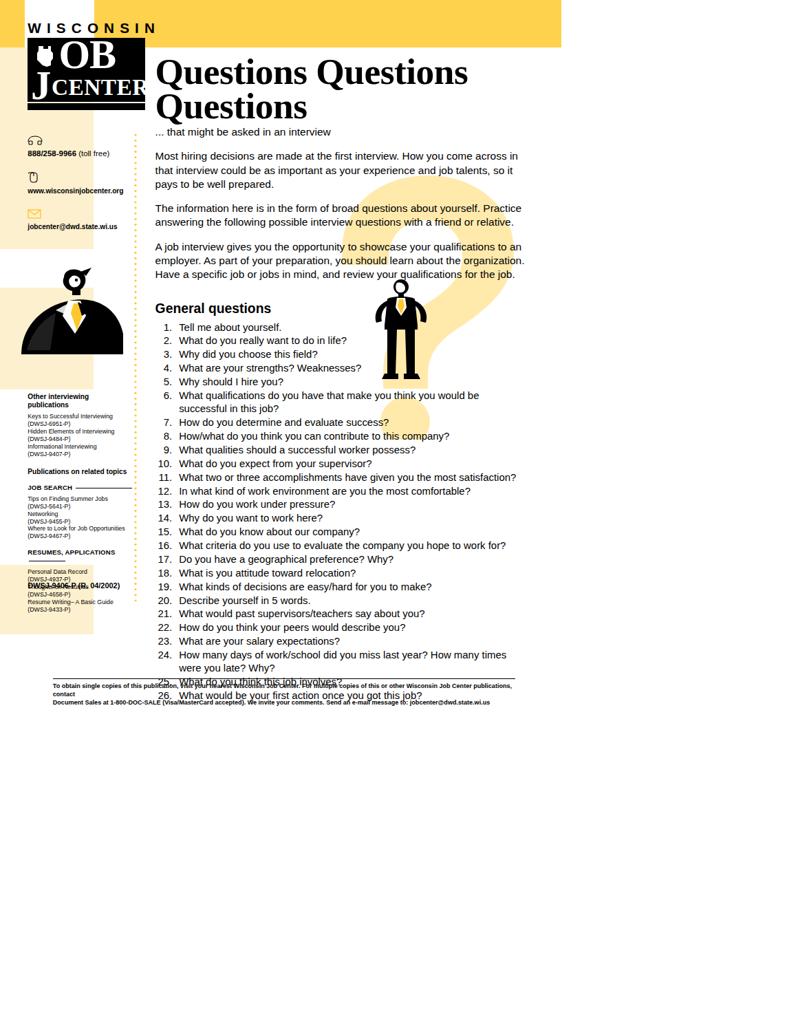WISCONSIN
OB
JCENTER
888/258-9966 (toll free)
www.wisconsinjobcenter.org
jobcenter@dwd.state.wi.us
Other interviewing
publications
Keys to Successful Interviewing
(DWSJ-6951-P)
Hidden Elements of Interviewing
(DWSJ-9484-P)
Informational Interviewing
(DWSJ-9407-P)
Publications on related topics
JOB SEARCH
Tips on Finding Summer Jobs
(DWSJ-5641-P)
Networking
(DWSJ-9455-P)
Where to Look for Job Opportunities
(DWSJ-9467-P)
RESUMES, APPLICATIONS
Personal Data Record
(DWSJ-4937-P)
Thoughts on Resumes
(DWSJ-4658-P)
Resume Writing– A Basic Guide
(DWSJ-9433-P)
DWSJ-9406-P (R. 04/2002)
Questions Questions
Questions
... that might be asked in an interview
Most hiring decisions are made at the first interview. How you come across in that interview could be as important as your experience and job talents, so it pays to be well prepared.
The information here is in the form of broad questions about yourself. Practice answering the following possible interview questions with a friend or relative.
A job interview gives you the opportunity to showcase your qualifications to an employer. As part of your preparation, you should learn about the organization. Have a specific job or jobs in mind, and review your qualifications for the job.
General questions
Tell me about yourself.
What do you really want to do in life?
Why did you choose this field?
What are your strengths? Weaknesses?
Why should I hire you?
What qualifications do you have that make you think you would be successful in this job?
How do you determine and evaluate success?
How/what do you think you can contribute to this company?
What qualities should a successful worker possess?
What do you expect from your supervisor?
What two or three accomplishments have given you the most satisfaction?
In what kind of work environment are you the most comfortable?
How do you work under pressure?
Why do you want to work here?
What do you know about our company?
What criteria do you use to evaluate the company you hope to work for?
Do you have a geographical preference? Why?
What is you attitude toward relocation?
What kinds of decisions are easy/hard for you to make?
Describe yourself in 5 words.
What would past supervisors/teachers say about you?
How do you think your peers would describe you?
What are your salary expectations?
How many days of work/school did you miss last year? How many times were you late? Why?
What do you think this job involves?
What would be your first action once you got this job?
To obtain single copies of this publication, visit your nearest Wisconsin Job Center. For multiple copies of this or other Wisconsin Job Center publications, contact
Document Sales at 1-800-DOC-SALE (Visa/MasterCard accepted). We invite your comments. Send an e-mail message to: jobcenter@dwd.state.wi.us